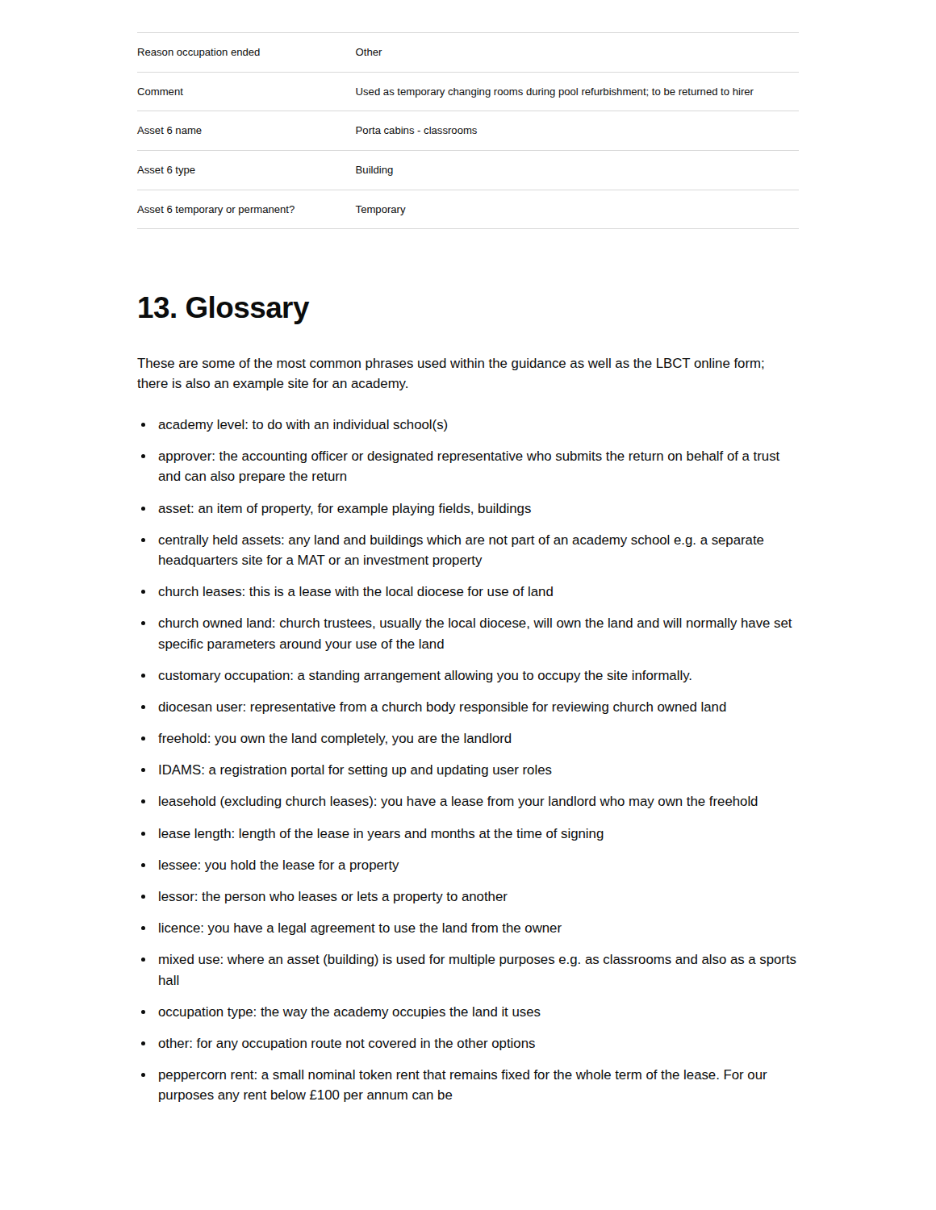| Reason occupation ended | Other |
| Comment | Used as temporary changing rooms during pool refurbishment; to be returned to hirer |
| Asset 6 name | Porta cabins - classrooms |
| Asset 6 type | Building |
| Asset 6 temporary or permanent? | Temporary |
13. Glossary
These are some of the most common phrases used within the guidance as well as the LBCT online form; there is also an example site for an academy.
academy level: to do with an individual school(s)
approver: the accounting officer or designated representative who submits the return on behalf of a trust and can also prepare the return
asset: an item of property, for example playing fields, buildings
centrally held assets: any land and buildings which are not part of an academy school e.g. a separate headquarters site for a MAT or an investment property
church leases: this is a lease with the local diocese for use of land
church owned land: church trustees, usually the local diocese, will own the land and will normally have set specific parameters around your use of the land
customary occupation: a standing arrangement allowing you to occupy the site informally.
diocesan user: representative from a church body responsible for reviewing church owned land
freehold: you own the land completely, you are the landlord
IDAMS: a registration portal for setting up and updating user roles
leasehold (excluding church leases): you have a lease from your landlord who may own the freehold
lease length: length of the lease in years and months at the time of signing
lessee: you hold the lease for a property
lessor: the person who leases or lets a property to another
licence: you have a legal agreement to use the land from the owner
mixed use: where an asset (building) is used for multiple purposes e.g. as classrooms and also as a sports hall
occupation type: the way the academy occupies the land it uses
other: for any occupation route not covered in the other options
peppercorn rent: a small nominal token rent that remains fixed for the whole term of the lease. For our purposes any rent below £100 per annum can be